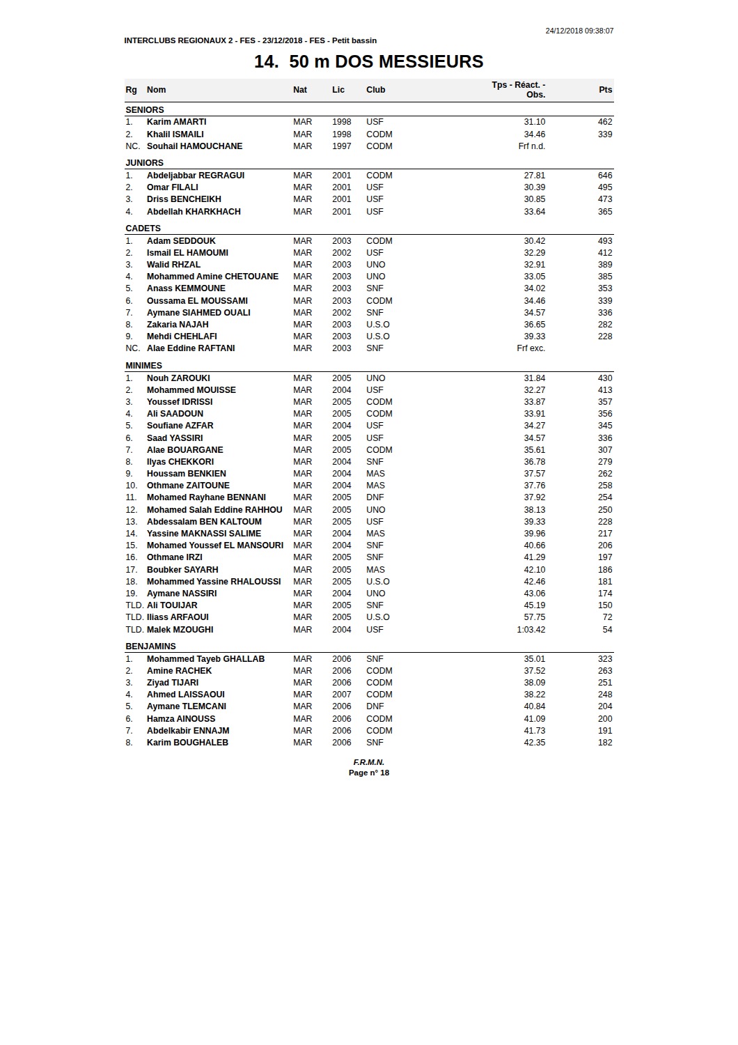24/12/2018 09:38:07
INTERCLUBS REGIONAUX 2 - FES - 23/12/2018 - FES - Petit bassin
14. 50 m DOS MESSIEURS
| Rg | Nom | Nat | Lic | Club | Tps - Réact. - Obs. | Pts |
| --- | --- | --- | --- | --- | --- | --- |
| SENIORS |
| 1. | Karim AMARTI | MAR | 1998 | USF | 31.10 | 462 |
| 2. | Khalil ISMAILI | MAR | 1998 | CODM | 34.46 | 339 |
| NC. | Souhail HAMOUCHANE | MAR | 1997 | CODM | Frf n.d. | |
| JUNIORS |
| 1. | Abdeljabbar REGRAGUI | MAR | 2001 | CODM | 27.81 | 646 |
| 2. | Omar FILALI | MAR | 2001 | USF | 30.39 | 495 |
| 3. | Driss BENCHEIKH | MAR | 2001 | USF | 30.85 | 473 |
| 4. | Abdellah KHARKHACH | MAR | 2001 | USF | 33.64 | 365 |
| CADETS |
| 1. | Adam SEDDOUK | MAR | 2003 | CODM | 30.42 | 493 |
| 2. | Ismail EL HAMOUMI | MAR | 2002 | USF | 32.29 | 412 |
| 3. | Walid RHZAL | MAR | 2003 | UNO | 32.91 | 389 |
| 4. | Mohammed Amine CHETOUANE | MAR | 2003 | UNO | 33.05 | 385 |
| 5. | Anass KEMMOUNE | MAR | 2003 | SNF | 34.02 | 353 |
| 6. | Oussama EL MOUSSAMI | MAR | 2003 | CODM | 34.46 | 339 |
| 7. | Aymane SIAHMED OUALI | MAR | 2002 | SNF | 34.57 | 336 |
| 8. | Zakaria NAJAH | MAR | 2003 | U.S.O | 36.65 | 282 |
| 9. | Mehdi CHEHLAFI | MAR | 2003 | U.S.O | 39.33 | 228 |
| NC. | Alae Eddine RAFTANI | MAR | 2003 | SNF | Frf exc. | |
| MINIMES |
| 1. | Nouh ZAROUKI | MAR | 2005 | UNO | 31.84 | 430 |
| 2. | Mohammed MOUISSE | MAR | 2004 | USF | 32.27 | 413 |
| 3. | Youssef IDRISSI | MAR | 2005 | CODM | 33.87 | 357 |
| 4. | Ali SAADOUN | MAR | 2005 | CODM | 33.91 | 356 |
| 5. | Soufiane AZFAR | MAR | 2004 | USF | 34.27 | 345 |
| 6. | Saad YASSIRI | MAR | 2005 | USF | 34.57 | 336 |
| 7. | Alae BOUARGANE | MAR | 2005 | CODM | 35.61 | 307 |
| 8. | Ilyas CHEKKORI | MAR | 2004 | SNF | 36.78 | 279 |
| 9. | Houssam BENKIEN | MAR | 2004 | MAS | 37.57 | 262 |
| 10. | Othmane ZAITOUNE | MAR | 2004 | MAS | 37.76 | 258 |
| 11. | Mohamed Rayhane BENNANI | MAR | 2005 | DNF | 37.92 | 254 |
| 12. | Mohamed Salah Eddine RAHHOU | MAR | 2005 | UNO | 38.13 | 250 |
| 13. | Abdessalam BEN KALTOUM | MAR | 2005 | USF | 39.33 | 228 |
| 14. | Yassine MAKNASSI SALIME | MAR | 2004 | MAS | 39.96 | 217 |
| 15. | Mohamed Youssef EL MANSOURI | MAR | 2004 | SNF | 40.66 | 206 |
| 16. | Othmane IRZI | MAR | 2005 | SNF | 41.29 | 197 |
| 17. | Boubker SAYARH | MAR | 2005 | MAS | 42.10 | 186 |
| 18. | Mohammed Yassine RHALOUSSI | MAR | 2005 | U.S.O | 42.46 | 181 |
| 19. | Aymane NASSIRI | MAR | 2004 | UNO | 43.06 | 174 |
| TLD. | Ali TOUIJAR | MAR | 2005 | SNF | 45.19 | 150 |
| TLD. | Iliass ARFAOUI | MAR | 2005 | U.S.O | 57.75 | 72 |
| TLD. | Malek MZOUGHI | MAR | 2004 | USF | 1:03.42 | 54 |
| BENJAMINS |
| 1. | Mohammed Tayeb GHALLAB | MAR | 2006 | SNF | 35.01 | 323 |
| 2. | Amine RACHEK | MAR | 2006 | CODM | 37.52 | 263 |
| 3. | Ziyad TIJARI | MAR | 2006 | CODM | 38.09 | 251 |
| 4. | Ahmed LAISSAOUI | MAR | 2007 | CODM | 38.22 | 248 |
| 5. | Aymane TLEMCANI | MAR | 2006 | DNF | 40.84 | 204 |
| 6. | Hamza AINOUSS | MAR | 2006 | CODM | 41.09 | 200 |
| 7. | Abdelkabir ENNAJM | MAR | 2006 | CODM | 41.73 | 191 |
| 8. | Karim BOUGHALEB | MAR | 2006 | SNF | 42.35 | 182 |
F.R.M.N.
Page n° 18